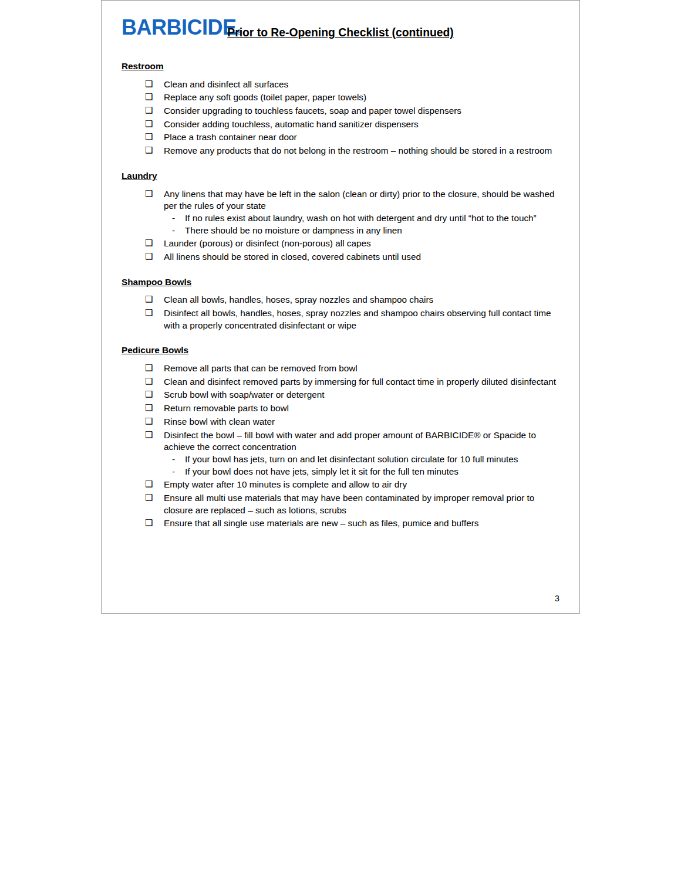BARBICIDE®
Prior to Re-Opening Checklist (continued)
Restroom
Clean and disinfect all surfaces
Replace any soft goods (toilet paper, paper towels)
Consider upgrading to touchless faucets, soap and paper towel dispensers
Consider adding touchless, automatic hand sanitizer dispensers
Place a trash container near door
Remove any products that do not belong in the restroom – nothing should be stored in a restroom
Laundry
Any linens that may have be left in the salon (clean or dirty) prior to the closure, should be washed per the rules of your state
If no rules exist about laundry, wash on hot with detergent and dry until “hot to the touch”
There should be no moisture or dampness in any linen
Launder (porous) or disinfect (non-porous) all capes
All linens should be stored in closed, covered cabinets until used
Shampoo Bowls
Clean all bowls, handles, hoses, spray nozzles and shampoo chairs
Disinfect all bowls, handles, hoses, spray nozzles and shampoo chairs observing full contact time with a properly concentrated disinfectant or wipe
Pedicure Bowls
Remove all parts that can be removed from bowl
Clean and disinfect removed parts by immersing for full contact time in properly diluted disinfectant
Scrub bowl with soap/water or detergent
Return removable parts to bowl
Rinse bowl with clean water
Disinfect the bowl – fill bowl with water and add proper amount of BARBICIDE® or Spacide to achieve the correct concentration
If your bowl has jets, turn on and let disinfectant solution circulate for 10 full minutes
If your bowl does not have jets, simply let it sit for the full ten minutes
Empty water after 10 minutes is complete and allow to air dry
Ensure all multi use materials that may have been contaminated by improper removal prior to closure are replaced – such as lotions, scrubs
Ensure that all single use materials are new – such as files, pumice and buffers
3